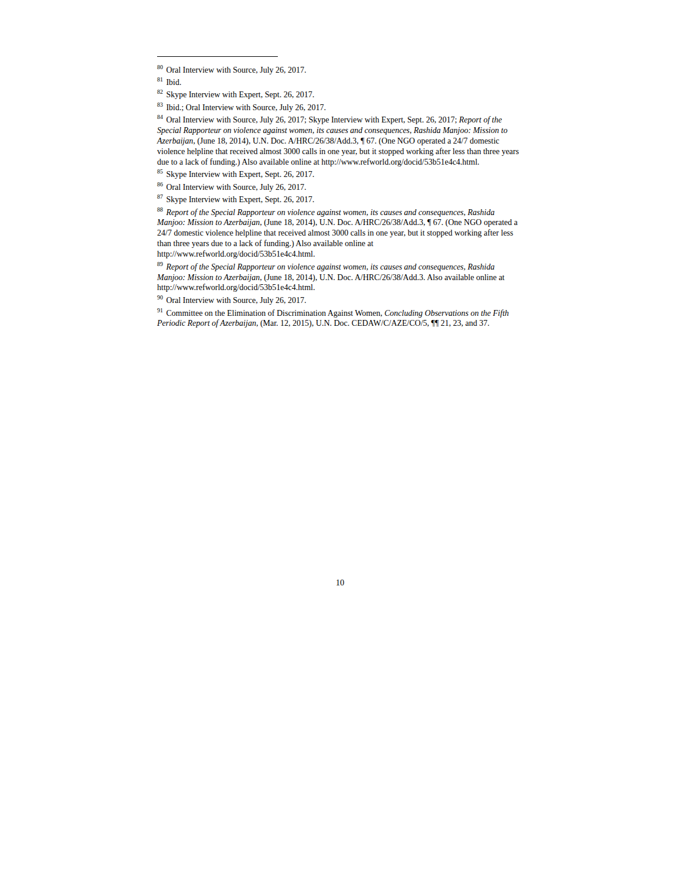80 Oral Interview with Source, July 26, 2017.
81 Ibid.
82 Skype Interview with Expert, Sept. 26, 2017.
83 Ibid.; Oral Interview with Source, July 26, 2017.
84 Oral Interview with Source, July 26, 2017; Skype Interview with Expert, Sept. 26, 2017; Report of the Special Rapporteur on violence against women, its causes and consequences, Rashida Manjoo: Mission to Azerbaijan, (June 18, 2014), U.N. Doc. A/HRC/26/38/Add.3, ¶ 67. (One NGO operated a 24/7 domestic violence helpline that received almost 3000 calls in one year, but it stopped working after less than three years due to a lack of funding.) Also available online at http://www.refworld.org/docid/53b51e4c4.html.
85 Skype Interview with Expert, Sept. 26, 2017.
86 Oral Interview with Source, July 26, 2017.
87 Skype Interview with Expert, Sept. 26, 2017.
88 Report of the Special Rapporteur on violence against women, its causes and consequences, Rashida Manjoo: Mission to Azerbaijan, (June 18, 2014), U.N. Doc. A/HRC/26/38/Add.3, ¶ 67. (One NGO operated a 24/7 domestic violence helpline that received almost 3000 calls in one year, but it stopped working after less than three years due to a lack of funding.) Also available online at http://www.refworld.org/docid/53b51e4c4.html.
89 Report of the Special Rapporteur on violence against women, its causes and consequences, Rashida Manjoo: Mission to Azerbaijan, (June 18, 2014), U.N. Doc. A/HRC/26/38/Add.3. Also available online at http://www.refworld.org/docid/53b51e4c4.html.
90 Oral Interview with Source, July 26, 2017.
91 Committee on the Elimination of Discrimination Against Women, Concluding Observations on the Fifth Periodic Report of Azerbaijan, (Mar. 12, 2015), U.N. Doc. CEDAW/C/AZE/CO/5, ¶¶ 21, 23, and 37.
10